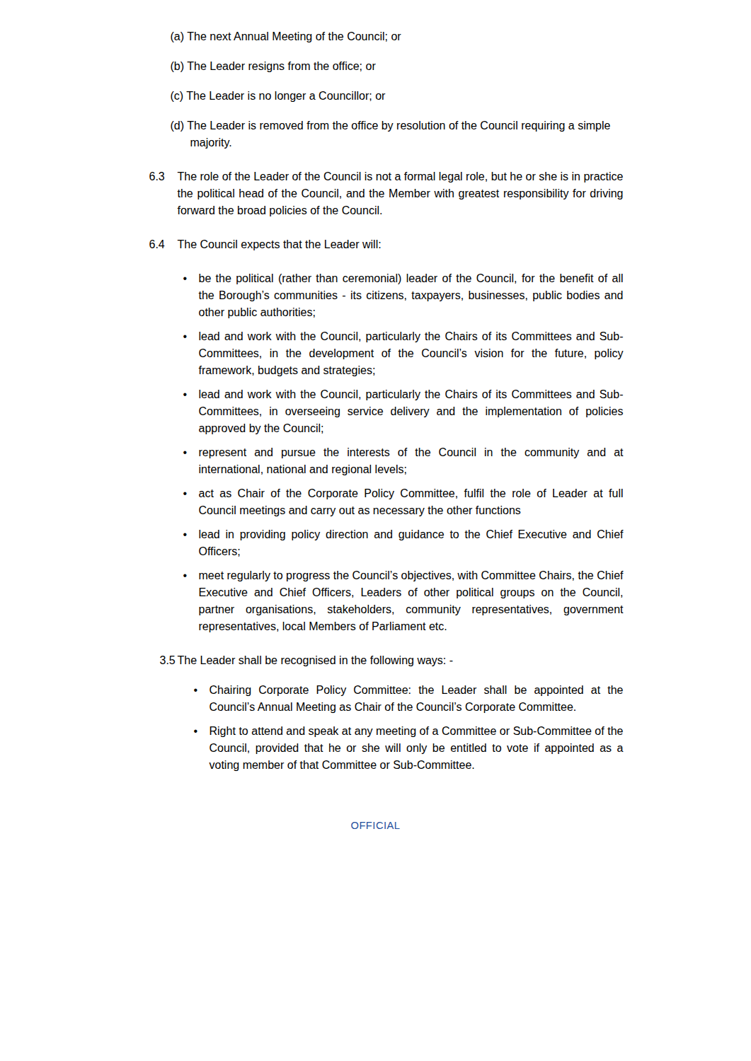(a) The next Annual Meeting of the Council; or
(b) The Leader resigns from the office; or
(c) The Leader is no longer a Councillor; or
(d) The Leader is removed from the office by resolution of the Council requiring a simple majority.
6.3
The role of the Leader of the Council is not a formal legal role, but he or she is in practice the political head of the Council, and the Member with greatest responsibility for driving forward the broad policies of the Council.
6.4
The Council expects that the Leader will:
be the political (rather than ceremonial) leader of the Council, for the benefit of all the Borough’s communities - its citizens, taxpayers, businesses, public bodies and other public authorities;
lead and work with the Council, particularly the Chairs of its Committees and Sub-Committees, in the development of the Council’s vision for the future, policy framework, budgets and strategies;
lead and work with the Council, particularly the Chairs of its Committees and Sub-Committees, in overseeing service delivery and the implementation of policies approved by the Council;
represent and pursue the interests of the Council in the community and at international, national and regional levels;
act as Chair of the Corporate Policy Committee, fulfil the role of Leader at full Council meetings and carry out as necessary the other functions
lead in providing policy direction and guidance to the Chief Executive and Chief Officers;
meet regularly to progress the Council’s objectives, with Committee Chairs, the Chief Executive and Chief Officers, Leaders of other political groups on the Council, partner organisations, stakeholders, community representatives, government representatives, local Members of Parliament etc.
3.5
The Leader shall be recognised in the following ways: -
Chairing Corporate Policy Committee: the Leader shall be appointed at the Council’s Annual Meeting as Chair of the Council’s Corporate Committee.
Right to attend and speak at any meeting of a Committee or Sub-Committee of the Council, provided that he or she will only be entitled to vote if appointed as a voting member of that Committee or Sub-Committee.
OFFICIAL